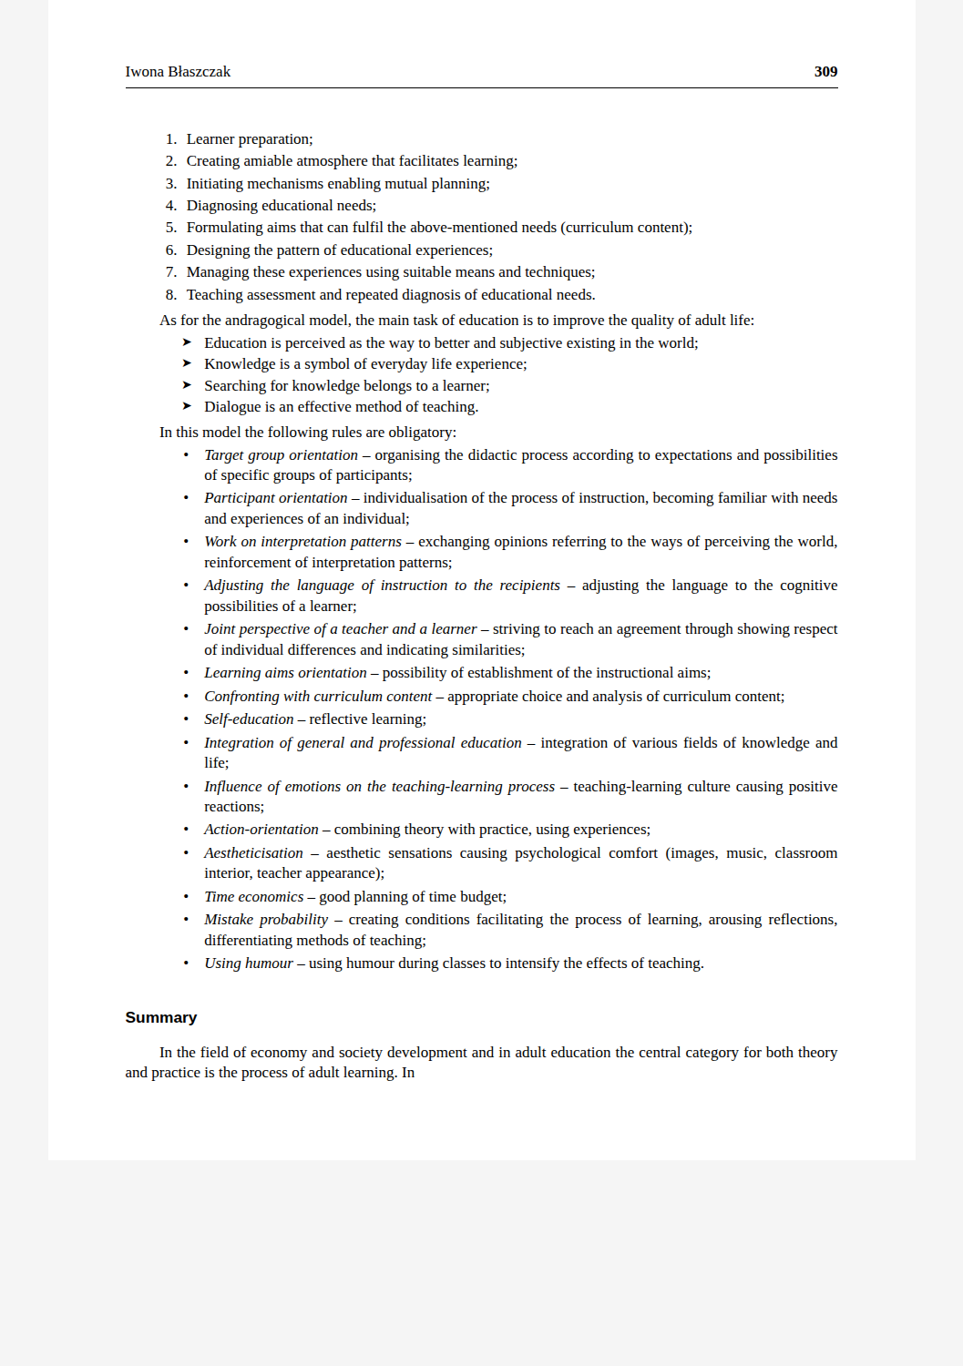Iwona Błaszczak 309
Learner preparation;
Creating amiable atmosphere that facilitates learning;
Initiating mechanisms enabling mutual planning;
Diagnosing educational needs;
Formulating aims that can fulfil the above-mentioned needs (curriculum content);
Designing the pattern of educational experiences;
Managing these experiences using suitable means and techniques;
Teaching assessment and repeated diagnosis of educational needs.
As for the andragogical model, the main task of education is to improve the quality of adult life:
Education is perceived as the way to better and subjective existing in the world;
Knowledge is a symbol of everyday life experience;
Searching for knowledge belongs to a learner;
Dialogue is an effective method of teaching.
In this model the following rules are obligatory:
Target group orientation – organising the didactic process according to expectations and possibilities of specific groups of participants;
Participant orientation – individualisation of the process of instruction, becoming familiar with needs and experiences of an individual;
Work on interpretation patterns – exchanging opinions referring to the ways of perceiving the world, reinforcement of interpretation patterns;
Adjusting the language of instruction to the recipients – adjusting the language to the cognitive possibilities of a learner;
Joint perspective of a teacher and a learner – striving to reach an agreement through showing respect of individual differences and indicating similarities;
Learning aims orientation – possibility of establishment of the instructional aims;
Confronting with curriculum content – appropriate choice and analysis of curriculum content;
Self-education – reflective learning;
Integration of general and professional education – integration of various fields of knowledge and life;
Influence of emotions on the teaching-learning process – teaching-learning culture causing positive reactions;
Action-orientation – combining theory with practice, using experiences;
Aestheticisation – aesthetic sensations causing psychological comfort (images, music, classroom interior, teacher appearance);
Time economics – good planning of time budget;
Mistake probability – creating conditions facilitating the process of learning, arousing reflections, differentiating methods of teaching;
Using humour – using humour during classes to intensify the effects of teaching.
Summary
In the field of economy and society development and in adult education the central category for both theory and practice is the process of adult learning. In